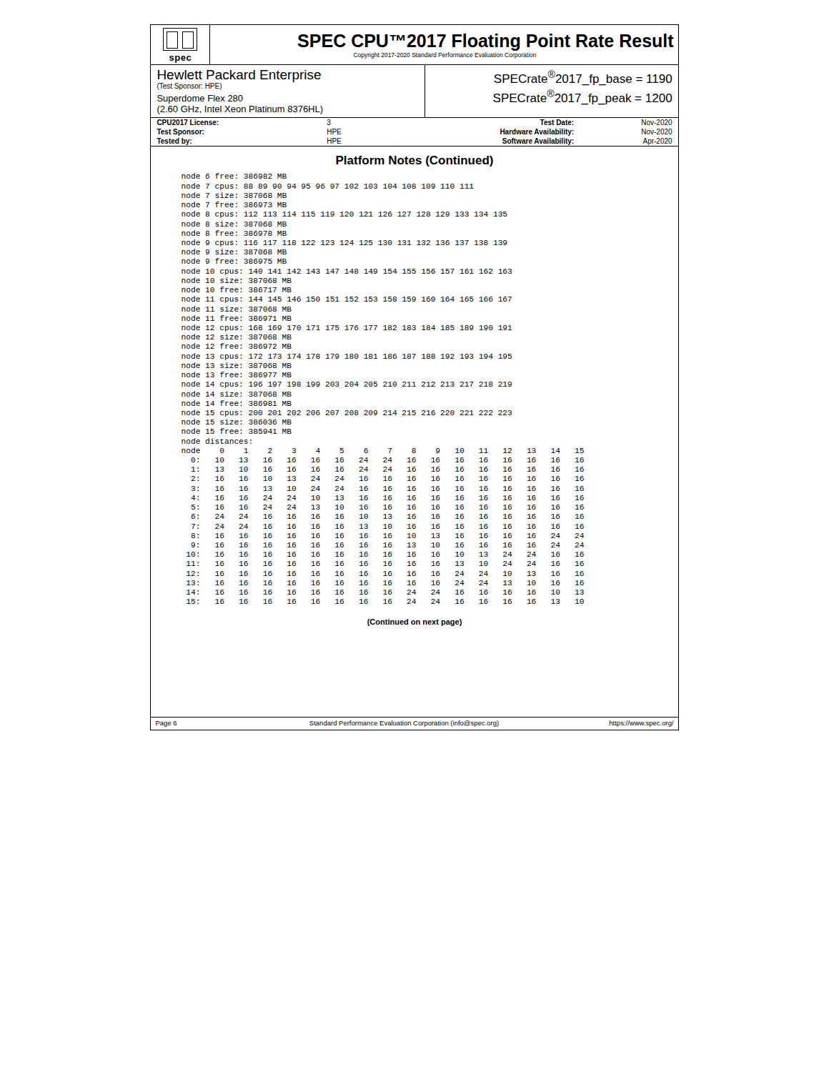spec
SPEC CPU™2017 Floating Point Rate Result
Copyright 2017-2020 Standard Performance Evaluation Corporation
Hewlett Packard Enterprise
(Test Sponsor: HPE)
Superdome Flex 280
(2.60 GHz, Intel Xeon Platinum 8376HL)
SPECrate®2017_fp_base = 1190
SPECrate®2017_fp_peak = 1200
| CPU2017 License: | 3 | Test Date: | Nov-2020 |
| Test Sponsor: | HPE | Hardware Availability: | Nov-2020 |
| Tested by: | HPE | Software Availability: | Apr-2020 |
Platform Notes (Continued)
   node 6 free: 386982 MB
   node 7 cpus: 88 89 90 94 95 96 97 102 103 104 108 109 110 111
   node 7 size: 387068 MB
   node 7 free: 386973 MB
   node 8 cpus: 112 113 114 115 119 120 121 126 127 128 129 133 134 135
   node 8 size: 387068 MB
   node 8 free: 386978 MB
   node 9 cpus: 116 117 118 122 123 124 125 130 131 132 136 137 138 139
   node 9 size: 387068 MB
   node 9 free: 386975 MB
   node 10 cpus: 140 141 142 143 147 148 149 154 155 156 157 161 162 163
   node 10 size: 387068 MB
   node 10 free: 386717 MB
   node 11 cpus: 144 145 146 150 151 152 153 158 159 160 164 165 166 167
   node 11 size: 387068 MB
   node 11 free: 386971 MB
   node 12 cpus: 168 169 170 171 175 176 177 182 183 184 185 189 190 191
   node 12 size: 387068 MB
   node 12 free: 386972 MB
   node 13 cpus: 172 173 174 178 179 180 181 186 187 188 192 193 194 195
   node 13 size: 387068 MB
   node 13 free: 386977 MB
   node 14 cpus: 196 197 198 199 203 204 205 210 211 212 213 217 218 219
   node 14 size: 387068 MB
   node 14 free: 386981 MB
   node 15 cpus: 200 201 202 206 207 208 209 214 215 216 220 221 222 223
   node 15 size: 386036 MB
   node 15 free: 385941 MB
   node distances:
   node    0    1    2    3    4    5    6    7    8    9   10   11   12   13   14   15
     0:   10   13   16   16   16   16   24   24   16   16   16   16   16   16   16   16
     1:   13   10   16   16   16   16   24   24   16   16   16   16   16   16   16   16
     2:   16   16   10   13   24   24   16   16   16   16   16   16   16   16   16   16
     3:   16   16   13   10   24   24   16   16   16   16   16   16   16   16   16   16
     4:   16   16   24   24   10   13   16   16   16   16   16   16   16   16   16   16
     5:   16   16   24   24   13   10   16   16   16   16   16   16   16   16   16   16
     6:   24   24   16   16   16   16   10   13   16   16   16   16   16   16   16   16
     7:   24   24   16   16   16   16   13   10   16   16   16   16   16   16   16   16
     8:   16   16   16   16   16   16   16   16   10   13   16   16   16   16   24   24
     9:   16   16   16   16   16   16   16   16   13   10   16   16   16   16   24   24
    10:   16   16   16   16   16   16   16   16   16   16   10   13   24   24   16   16
    11:   16   16   16   16   16   16   16   16   16   16   13   10   24   24   16   16
    12:   16   16   16   16   16   16   16   16   16   16   24   24   10   13   16   16
    13:   16   16   16   16   16   16   16   16   16   16   24   24   13   10   16   16
    14:   16   16   16   16   16   16   16   16   24   24   16   16   16   16   10   13
    15:   16   16   16   16   16   16   16   16   24   24   16   16   16   16   13   10
(Continued on next page)
Page 6
Standard Performance Evaluation Corporation (info@spec.org)
https://www.spec.org/